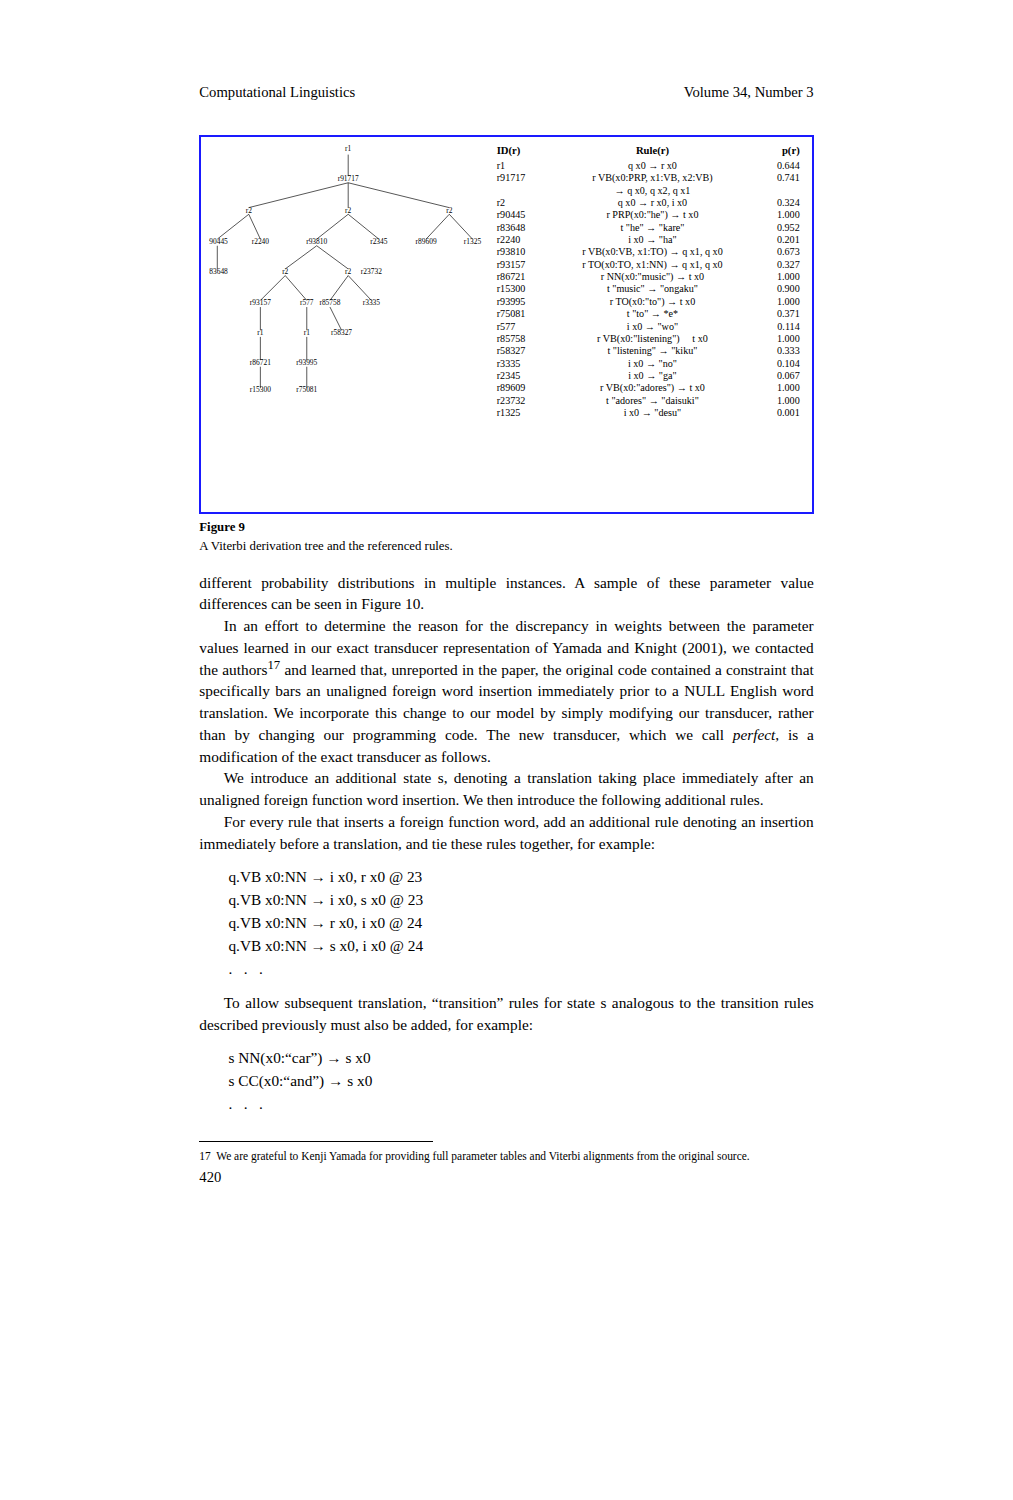Computational Linguistics
Volume 34, Number 3
r1 r91717 r2 r2 r2 r90445 r2240 r93810 r2345 r89609 r1325 r83648 r2 r2 r23732 r93157 r577 r85758 r3335 r1 r1 r58327 r86721 r93995 r15300 r75081
| ID(r) | Rule(r) | p(r) |
| --- | --- | --- |
| r1 | q x0 → r x0 | 0.644 |
| r91717 | r VB(x0:PRP, x1:VB, x2:VB) | 0.741 |
| | → q x0, q x2, q x1 | |
| r2 | q x0 → r x0, i x0 | 0.324 |
| r90445 | r PRP(x0:"he") → t x0 | 1.000 |
| r83648 | t "he" → "kare" | 0.952 |
| r2240 | i x0 → "ha" | 0.201 |
| r93810 | r VB(x0:VB, x1:TO) → q x1, q x0 | 0.673 |
| r93157 | r TO(x0:TO, x1:NN) → q x1, q x0 | 0.327 |
| r86721 | r NN(x0:"music") → t x0 | 1.000 |
| r15300 | t "music" → "ongaku" | 0.900 |
| r93995 | r TO(x0:"to") → t x0 | 1.000 |
| r75081 | t "to" → *e* | 0.371 |
| r577 | i x0 → "wo" | 0.114 |
| r85758 | r VB(x0:"listening") t x0 | 1.000 |
| r58327 | t "listening" → "kiku" | 0.333 |
| r3335 | i x0 → "no" | 0.104 |
| r2345 | i x0 → "ga" | 0.067 |
| r89609 | r VB(x0:"adores") → t x0 | 1.000 |
| r23732 | t "adores" → "daisuki" | 1.000 |
| r1325 | i x0 → "desu" | 0.001 |
Figure 9 A Viterbi derivation tree and the referenced rules.
different probability distributions in multiple instances. A sample of these parameter value differences can be seen in Figure 10.
In an effort to determine the reason for the discrepancy in weights between the parameter values learned in our exact transducer representation of Yamada and Knight (2001), we contacted the authors17 and learned that, unreported in the paper, the original code contained a constraint that specifically bars an unaligned foreign word insertion immediately prior to a NULL English word translation. We incorporate this change to our model by simply modifying our transducer, rather than by changing our programming code. The new transducer, which we call perfect, is a modification of the exact transducer as follows.
We introduce an additional state s, denoting a translation taking place immediately after an unaligned foreign function word insertion. We then introduce the following additional rules.
For every rule that inserts a foreign function word, add an additional rule denoting an insertion immediately before a translation, and tie these rules together, for example:
q.VB x0:NN → i x0, r x0 @ 23
q.VB x0:NN → i x0, s x0 @ 23
q.VB x0:NN → r x0, i x0 @ 24
q.VB x0:NN → s x0, i x0 @ 24
. . .
To allow subsequent translation, “transition” rules for state s analogous to the transition rules described previously must also be added, for example:
s NN(x0:“car”) → s x0
s CC(x0:“and”) → s x0
. . .
17 We are grateful to Kenji Yamada for providing full parameter tables and Viterbi alignments from the original source.
420